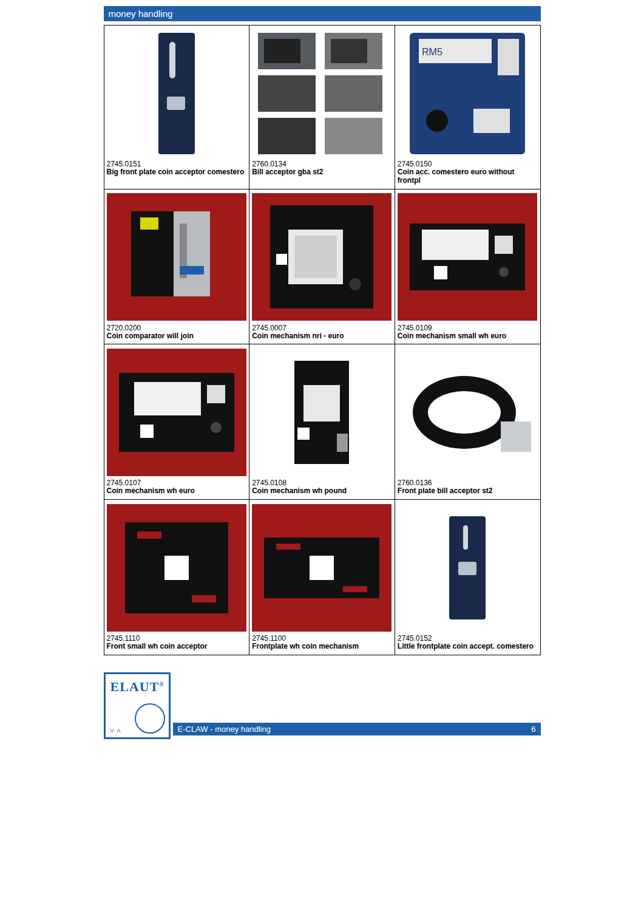money handling
| 2745.0151 Big front plate coin acceptor comestero | 2760.0134 Bill acceptor gba st2 | 2745.0150 Coin acc. comestero euro without frontpl |
| 2720.0200 Coin comparator will join | 2745.0007 Coin mechanism nri - euro | 2745.0109 Coin mechanism small wh euro |
| 2745.0107 Coin mechanism wh euro | 2745.0108 Coin mechanism wh pound | 2760.0136 Front plate bill acceptor st2 |
| 2745.1110 Front small wh coin acceptor | 2745.1100 Frontplate wh coin mechanism | 2745.0152 Little frontplate coin accept. comestero |
ELAUT®
V A
E-CLAW - money handling 6